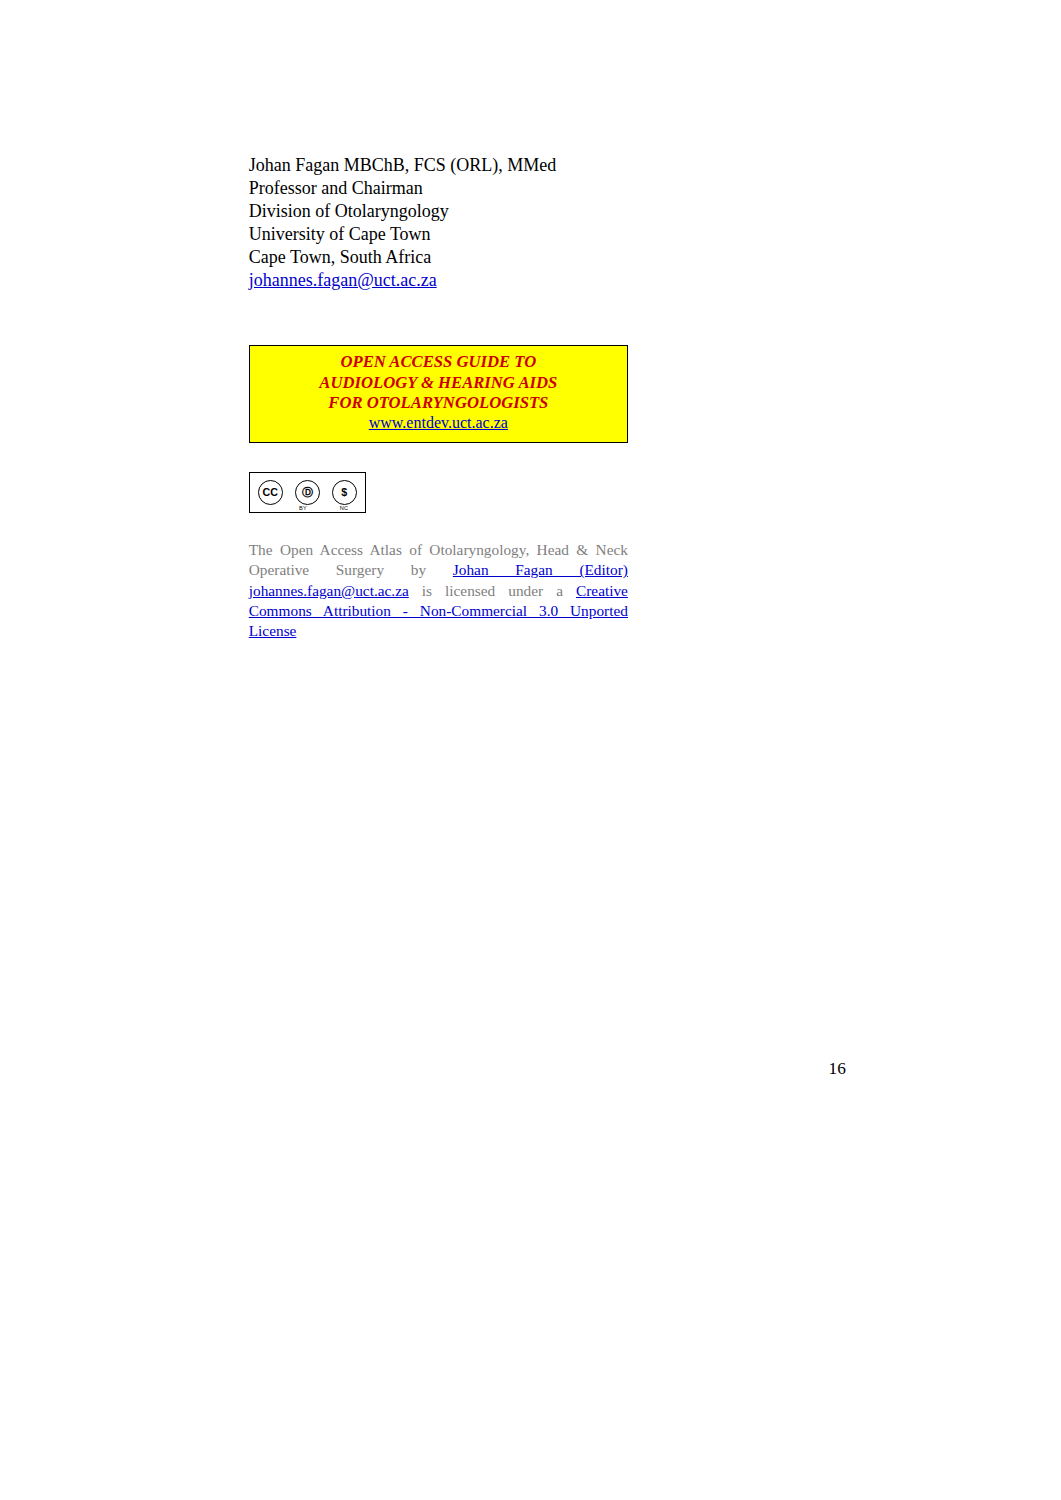Johan Fagan MBChB, FCS (ORL), MMed
Professor and Chairman
Division of Otolaryngology
University of Cape Town
Cape Town, South Africa
johannes.fagan@uct.ac.za
OPEN ACCESS GUIDE TO
AUDIOLOGY & HEARING AIDS
FOR OTOLARYNGOLOGISTS
www.entdev.uct.ac.za
CC Ⓓ $
BY NC
The Open Access Atlas of Otolaryngology, Head & Neck Operative Surgery by Johan Fagan (Editor) johannes.fagan@uct.ac.za is licensed under a Creative Commons Attribution - Non-Commercial 3.0 Unported License
16